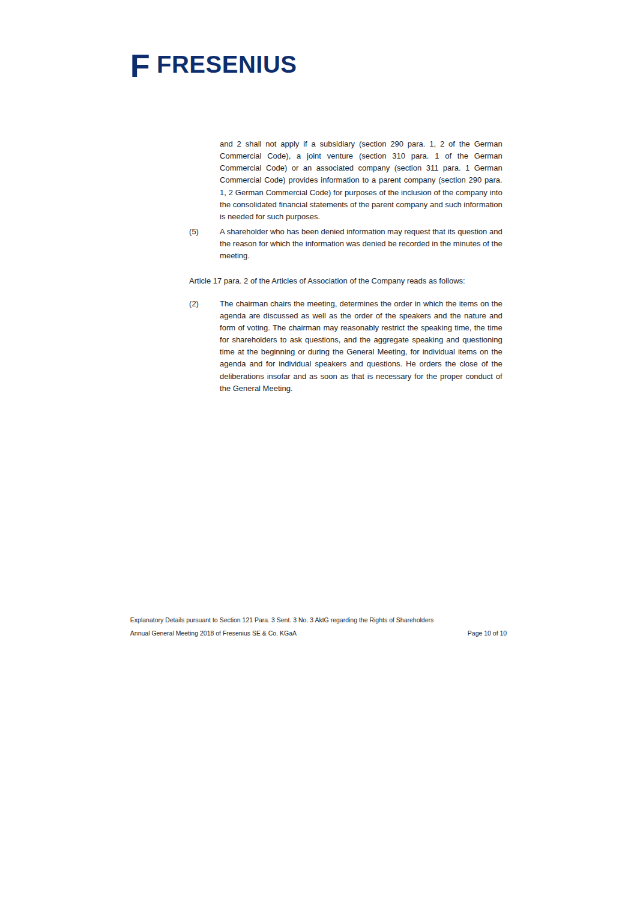F FRESENIUS
and 2 shall not apply if a subsidiary (section 290 para. 1, 2 of the German Commercial Code), a joint venture (section 310 para. 1 of the German Commercial Code) or an associated company (section 311 para. 1 German Commercial Code) provides information to a parent company (section 290 para. 1, 2 German Commercial Code) for purposes of the inclusion of the company into the consolidated financial statements of the parent company and such information is needed for such purposes.
(5) A shareholder who has been denied information may request that its question and the reason for which the information was denied be recorded in the minutes of the meeting.
Article 17 para. 2 of the Articles of Association of the Company reads as follows:
(2) The chairman chairs the meeting, determines the order in which the items on the agenda are discussed as well as the order of the speakers and the nature and form of voting. The chairman may reasonably restrict the speaking time, the time for shareholders to ask questions, and the aggregate speaking and questioning time at the beginning or during the General Meeting, for individual items on the agenda and for individual speakers and questions. He orders the close of the deliberations insofar and as soon as that is necessary for the proper conduct of the General Meeting.
Explanatory Details pursuant to Section 121 Para. 3 Sent. 3 No. 3 AktG regarding the Rights of Shareholders
Annual General Meeting 2018 of Fresenius SE & Co. KGaA Page 10 of 10